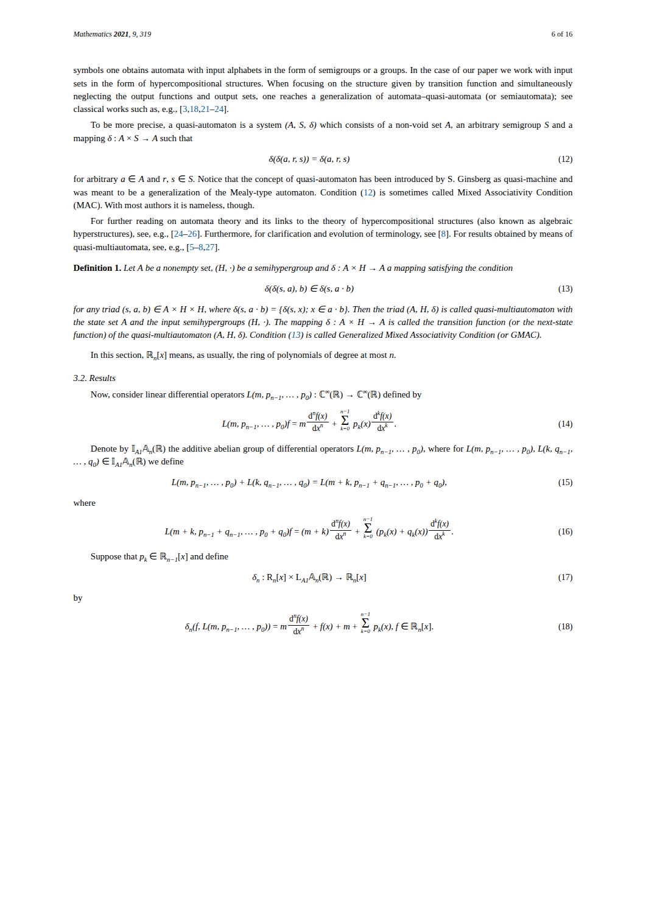Mathematics 2021, 9, 319 6 of 16
symbols one obtains automata with input alphabets in the form of semigroups or a groups. In the case of our paper we work with input sets in the form of hypercompositional structures. When focusing on the structure given by transition function and simultaneously neglecting the output functions and output sets, one reaches a generalization of automata–quasi-automata (or semiautomata); see classical works such as, e.g., [3,18,21–24].
To be more precise, a quasi-automaton is a system (A, S, δ) which consists of a non-void set A, an arbitrary semigroup S and a mapping δ : A × S → A such that
δ(δ(a, r, s)) = δ(a, r, s)
(12)
for arbitrary a ∈ A and r, s ∈ S. Notice that the concept of quasi-automaton has been introduced by S. Ginsberg as quasi-machine and was meant to be a generalization of the Mealy-type automaton. Condition (12) is sometimes called Mixed Associativity Condition (MAC). With most authors it is nameless, though.
For further reading on automata theory and its links to the theory of hypercompositional structures (also known as algebraic hyperstructures), see, e.g., [24–26]. Furthermore, for clarification and evolution of terminology, see [8]. For results obtained by means of quasi-multiautomata, see, e.g., [5–8,27].
Definition 1. Let A be a nonempty set, (H, ·) be a semihypergroup and δ : A × H → A a mapping satisfying the condition
δ(δ(s, a), b) ∈ δ(s, a · b)
(13)
for any triad (s, a, b) ∈ A × H × H, where δ(s, a · b) = {δ(s, x); x ∈ a · b}. Then the triad (A, H, δ) is called quasi-multiautomaton with the state set A and the input semihypergroups (H, ·). The mapping δ : A × H → A is called the transition function (or the next-state function) of the quasi-multiautomaton (A, H, δ). Condition (13) is called Generalized Mixed Associativity Condition (or GMAC).
In this section, ℝn[x] means, as usually, the ring of polynomials of degree at most n.
3.2. Results
Now, consider linear differential operators L(m, pn−1, … , p0) : ℂ∞(ℝ) → ℂ∞(ℝ) defined by
L(m, pn−1, … , p0)f = mdnf(x) dxn + n−1 Σk=0 pk(x) dkf(x) dxk.
(14)
Denote by 𝕀A1𝔸n(ℝ) the additive abelian group of differential operators L(m, pn−1, … , p0), where for L(m, pn−1, … , p0), L(k, qn−1, … , q0) ∈ 𝕀A1𝔸n(ℝ) we define
L(m, pn−1, … , p0) + L(k, qn−1, … , q0) = L(m + k, pn−1 + qn−1, … , p0 + q0),
(15)
where
L(m + k, pn−1 + qn−1, … , p0 + q0)f = (m + k) dnf(x) dxn + n−1 Σk=0 (pk(x) + qk(x)) dkf(x) dxk.
(16)
Suppose that pk ∈ ℝn−1[x] and define
δn : Rn[x] × LA1𝔸n(ℝ) → ℝn[x]
(17)
by
δn(f, L(m, pn−1, … , p0)) = mdnf(x) dxn + f(x) + m + n−1 Σk=0 pk(x), f ∈ ℝn[x].
(18)